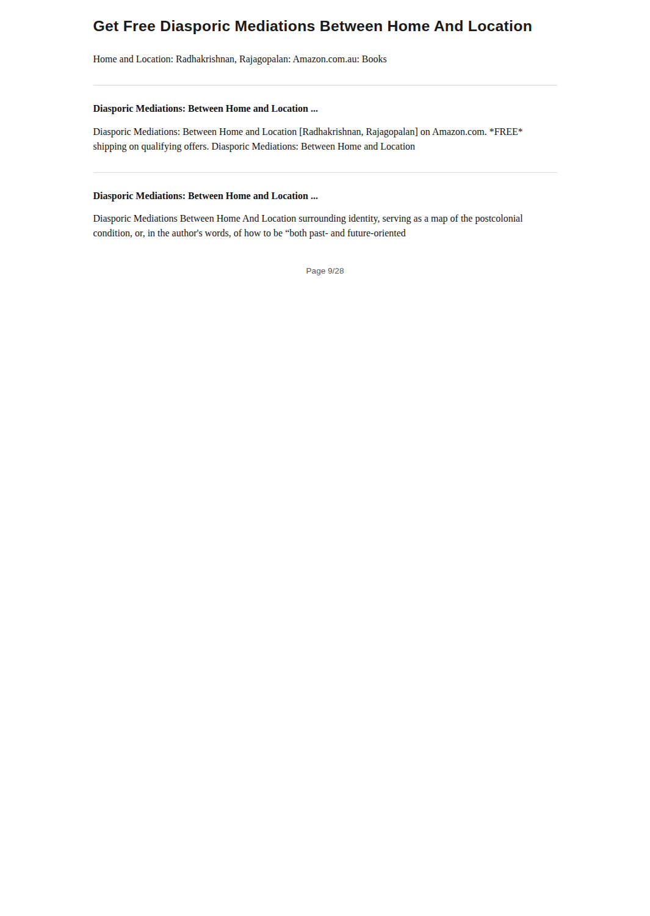Get Free Diasporic Mediations Between Home And Location
Home and Location: Radhakrishnan, Rajagopalan: Amazon.com.au: Books
Diasporic Mediations: Between Home and Location ...
Diasporic Mediations: Between Home and Location [Radhakrishnan, Rajagopalan] on Amazon.com. *FREE* shipping on qualifying offers. Diasporic Mediations: Between Home and Location
Diasporic Mediations: Between Home and Location ...
Diasporic Mediations Between Home And Location surrounding identity, serving as a map of the postcolonial condition, or, in the author's words, of how to be “both past- and future-oriented
Page 9/28